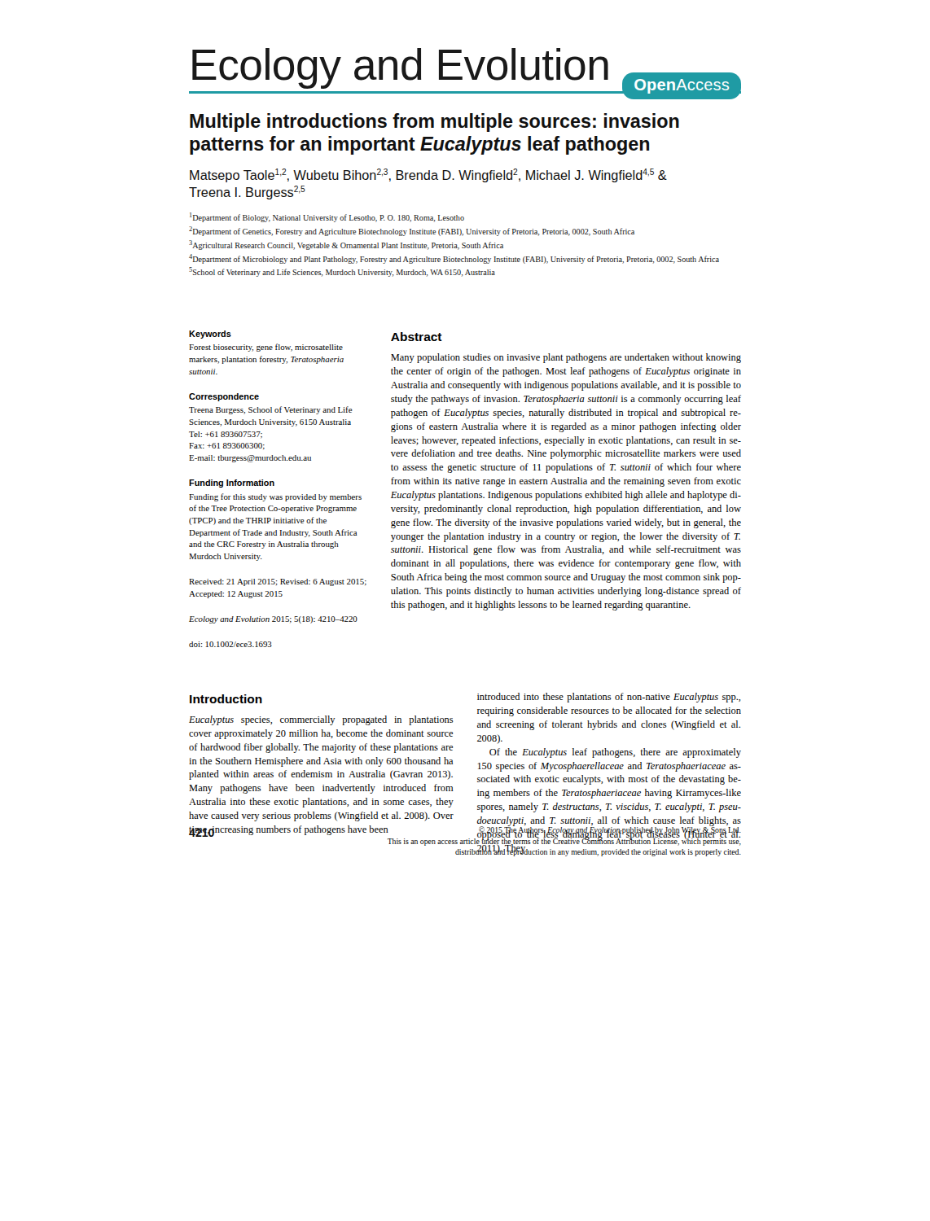Ecology and Evolution
Open Access
Multiple introductions from multiple sources: invasion patterns for an important Eucalyptus leaf pathogen
Matsepo Taole1,2, Wubetu Bihon2,3, Brenda D. Wingfield2, Michael J. Wingfield4,5 &
Treena I. Burgess2,5
1Department of Biology, National University of Lesotho, P. O. 180, Roma, Lesotho
2Department of Genetics, Forestry and Agriculture Biotechnology Institute (FABI), University of Pretoria, Pretoria, 0002, South Africa
3Agricultural Research Council, Vegetable & Ornamental Plant Institute, Pretoria, South Africa
4Department of Microbiology and Plant Pathology, Forestry and Agriculture Biotechnology Institute (FABI), University of Pretoria, Pretoria, 0002, South Africa
5School of Veterinary and Life Sciences, Murdoch University, Murdoch, WA 6150, Australia
Keywords
Forest biosecurity, gene flow, microsatellite markers, plantation forestry, Teratosphaeria suttonii.
Correspondence
Treena Burgess, School of Veterinary and Life Sciences, Murdoch University, 6150 Australia
Tel: +61 893607537;
Fax: +61 893606300;
E-mail: tburgess@murdoch.edu.au
Funding Information
Funding for this study was provided by members of the Tree Protection Co-operative Programme (TPCP) and the THRIP initiative of the Department of Trade and Industry, South Africa and the CRC Forestry in Australia through Murdoch University.
Received: 21 April 2015; Revised: 6 August 2015; Accepted: 12 August 2015
Ecology and Evolution 2015; 5(18): 4210–4220
doi: 10.1002/ece3.1693
Abstract
Many population studies on invasive plant pathogens are undertaken without knowing the center of origin of the pathogen. Most leaf pathogens of Eucalyptus originate in Australia and consequently with indigenous populations available, and it is possible to study the pathways of invasion. Teratosphaeria suttonii is a commonly occurring leaf pathogen of Eucalyptus species, naturally distributed in tropical and subtropical regions of eastern Australia where it is regarded as a minor pathogen infecting older leaves; however, repeated infections, especially in exotic plantations, can result in severe defoliation and tree deaths. Nine polymorphic microsatellite markers were used to assess the genetic structure of 11 populations of T. suttonii of which four where from within its native range in eastern Australia and the remaining seven from exotic Eucalyptus plantations. Indigenous populations exhibited high allele and haplotype diversity, predominantly clonal reproduction, high population differentiation, and low gene flow. The diversity of the invasive populations varied widely, but in general, the younger the plantation industry in a country or region, the lower the diversity of T. suttonii. Historical gene flow was from Australia, and while self-recruitment was dominant in all populations, there was evidence for contemporary gene flow, with South Africa being the most common source and Uruguay the most common sink population. This points distinctly to human activities underlying long-distance spread of this pathogen, and it highlights lessons to be learned regarding quarantine.
Introduction
Eucalyptus species, commercially propagated in plantations cover approximately 20 million ha, become the dominant source of hardwood fiber globally. The majority of these plantations are in the Southern Hemisphere and Asia with only 600 thousand ha planted within areas of endemism in Australia (Gavran 2013). Many pathogens have been inadvertently introduced from Australia into these exotic plantations, and in some cases, they have caused very serious problems (Wingfield et al. 2008). Over time, increasing numbers of pathogens have been
introduced into these plantations of non-native Eucalyptus spp., requiring considerable resources to be allocated for the selection and screening of tolerant hybrids and clones (Wingfield et al. 2008).
Of the Eucalyptus leaf pathogens, there are approximately 150 species of Mycosphaerellaceae and Teratosphaeriaceae associated with exotic eucalypts, with most of the devastating being members of the Teratosphaeriaceae having Kirramyces-like spores, namely T. destructans, T. viscidus, T. eucalypti, T. pseudoeucalypti, and T. suttonii, all of which cause leaf blights, as opposed to the less damaging leaf spot diseases (Hunter et al. 2011). They
4210
© 2015 The Authors. Ecology and Evolution published by John Wiley & Sons Ltd.
This is an open access article under the terms of the Creative Commons Attribution License, which permits use,
distribution and reproduction in any medium, provided the original work is properly cited.